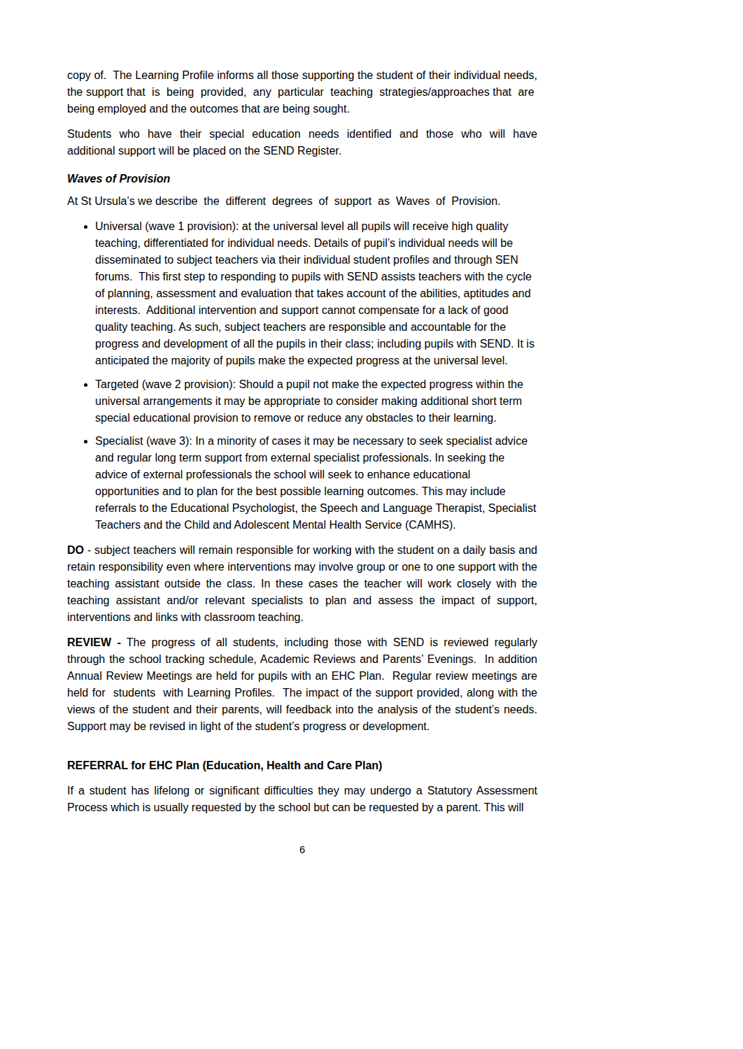copy of. The Learning Profile informs all those supporting the student of their individual needs, the support that is being provided, any particular teaching strategies/approaches that are being employed and the outcomes that are being sought.
Students who have their special education needs identified and those who will have additional support will be placed on the SEND Register.
Waves of Provision
At St Ursula’s we describe the different degrees of support as Waves of Provision.
Universal (wave 1 provision): at the universal level all pupils will receive high quality teaching, differentiated for individual needs. Details of pupil’s individual needs will be disseminated to subject teachers via their individual student profiles and through SEN forums. This first step to responding to pupils with SEND assists teachers with the cycle of planning, assessment and evaluation that takes account of the abilities, aptitudes and interests. Additional intervention and support cannot compensate for a lack of good quality teaching. As such, subject teachers are responsible and accountable for the progress and development of all the pupils in their class; including pupils with SEND. It is anticipated the majority of pupils make the expected progress at the universal level.
Targeted (wave 2 provision): Should a pupil not make the expected progress within the universal arrangements it may be appropriate to consider making additional short term special educational provision to remove or reduce any obstacles to their learning.
Specialist (wave 3): In a minority of cases it may be necessary to seek specialist advice and regular long term support from external specialist professionals. In seeking the advice of external professionals the school will seek to enhance educational opportunities and to plan for the best possible learning outcomes. This may include referrals to the Educational Psychologist, the Speech and Language Therapist, Specialist Teachers and the Child and Adolescent Mental Health Service (CAMHS).
DO - subject teachers will remain responsible for working with the student on a daily basis and retain responsibility even where interventions may involve group or one to one support with the teaching assistant outside the class. In these cases the teacher will work closely with the teaching assistant and/or relevant specialists to plan and assess the impact of support, interventions and links with classroom teaching.
REVIEW - The progress of all students, including those with SEND is reviewed regularly through the school tracking schedule, Academic Reviews and Parents’ Evenings. In addition Annual Review Meetings are held for pupils with an EHC Plan. Regular review meetings are held for students with Learning Profiles. The impact of the support provided, along with the views of the student and their parents, will feedback into the analysis of the student’s needs. Support may be revised in light of the student’s progress or development.
REFERRAL for EHC Plan (Education, Health and Care Plan)
If a student has lifelong or significant difficulties they may undergo a Statutory Assessment Process which is usually requested by the school but can be requested by a parent. This will
6